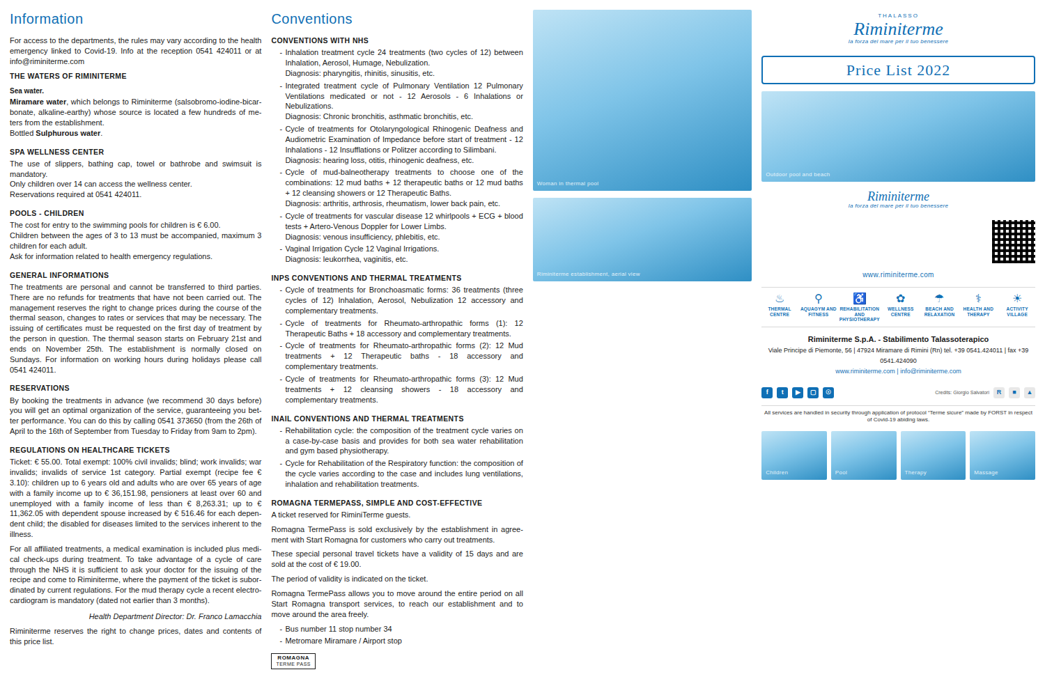Information
For access to the departments, the rules may vary according to the health emergency linked to Covid-19. Info at the reception 0541 424011 or at info@riminiterme.com
The waters of Riminiterme
Sea water.
Miramare water, which belongs to Riminiterme (salsobromo-iodine-bicarbonate, alkaline-earthy) whose source is located a few hundreds of meters from the establishment.
Bottled Sulphurous water.
Spa Wellness Center
The use of slippers, bathing cap, towel or bathrobe and swimsuit is mandatory.
Only children over 14 can access the wellness center.
Reservations required at 0541 424011.
Pools - Children
The cost for entry to the swimming pools for children is € 6.00.
Children between the ages of 3 to 13 must be accompanied, maximum 3 children for each adult.
Ask for information related to health emergency regulations.
General Informations
The treatments are personal and cannot be transferred to third parties. There are no refunds for treatments that have not been carried out. The management reserves the right to change prices during the course of the thermal season, changes to rates or services that may be necessary. The issuing of certificates must be requested on the first day of treatment by the person in question. The thermal season starts on February 21st and ends on November 25th. The establishment is normally closed on Sundays. For information on working hours during holidays please call 0541 424011.
Reservations
By booking the treatments in advance (we recommend 30 days before) you will get an optimal organization of the service, guaranteeing you better performance. You can do this by calling 0541 373650 (from the 26th of April to the 16th of September from Tuesday to Friday from 9am to 2pm).
Regulations on Healthcare Tickets
Ticket: € 55.00. Total exempt: 100% civil invalids; blind; work invalids; war invalids; invalids of service 1st category. Partial exempt (recipe fee € 3.10): children up to 6 years old and adults who are over 65 years of age with a family income up to € 36,151.98, pensioners at least over 60 and unemployed with a family income of less than € 8,263.31; up to € 11,362.05 with dependent spouse increased by € 516.46 for each dependent child; the disabled for diseases limited to the services inherent to the illness.
For all affiliated treatments, a medical examination is included plus medical check-ups during treatment. To take advantage of a cycle of care through the NHS it is sufficient to ask your doctor for the issuing of the recipe and come to Riminiterme, where the payment of the ticket is subordinated by current regulations. For the mud therapy cycle a recent electrocardiogram is mandatory (dated not earlier than 3 months).
Health Department Director: Dr. Franco Lamacchia
Riminiterme reserves the right to change prices, dates and contents of this price list.
Conventions
Conventions with NHS
Inhalation treatment cycle 24 treatments (two cycles of 12) between Inhalation, Aerosol, Humage, Nebulization. Diagnosis: pharyngitis, rhinitis, sinusitis, etc.
Integrated treatment cycle of Pulmonary Ventilation 12 Pulmonary Ventilations medicated or not - 12 Aerosols - 6 Inhalations or Nebulizations. Diagnosis: Chronic bronchitis, asthmatic bronchitis, etc.
Cycle of treatments for Otolaryngological Rhinogenic Deafness and Audiometric Examination of Impedance before start of treatment - 12 Inhalations - 12 Insufflations or Politzer according to Silimbani. Diagnosis: hearing loss, otitis, rhinogenic deafness, etc.
Cycle of mud-balneotherapy treatments to choose one of the combinations: 12 mud baths + 12 therapeutic baths or 12 mud baths + 12 cleansing showers or 12 Therapeutic Baths. Diagnosis: arthritis, arthrosis, rheumatism, lower back pain, etc.
Cycle of treatments for vascular disease 12 whirlpools + ECG + blood tests + Artero-Venous Doppler for Lower Limbs. Diagnosis: venous insufficiency, phlebitis, etc.
Vaginal Irrigation Cycle 12 Vaginal Irrigations. Diagnosis: leukorrhea, vaginitis, etc.
INPS Conventions and Thermal Treatments
Cycle of treatments for Bronchoasmatic forms: 36 treatments (three cycles of 12) Inhalation, Aerosol, Nebulization 12 accessory and complementary treatments.
Cycle of treatments for Rheumato-arthropathic forms (1): 12 Therapeutic Baths + 18 accessory and complementary treatments.
Cycle of treatments for Rheumato-arthropathic forms (2): 12 Mud treatments + 12 Therapeutic baths - 18 accessory and complementary treatments.
Cycle of treatments for Rheumato-arthropathic forms (3): 12 Mud treatments + 12 cleansing showers - 18 accessory and complementary treatments.
INAIL Conventions and Thermal Treatments
Rehabilitation cycle: the composition of the treatment cycle varies on a case-by-case basis and provides for both sea water rehabilitation and gym based physiotherapy.
Cycle for Rehabilitation of the Respiratory function: the composition of the cycle varies according to the case and includes lung ventilations, inhalation and rehabilitation treatments.
Romagna Termepass, simple and cost-effective
A ticket reserved for RiminiTerme guests.
Romagna TermePass is sold exclusively by the establishment in agreement with Start Romagna for customers who carry out treatments.
These special personal travel tickets have a validity of 15 days and are sold at the cost of € 19.00.
The period of validity is indicated on the ticket.
Romagna TermePass allows you to move around the entire period on all Start Romagna transport services, to reach our establishment and to move around the area freely.
Bus number 11 stop number 34
Metromare Miramare / Airport stop
Romagna
TERME PASS
Woman in thermal pool
Riminiterme establishment, aerial view
Thalasso
Riminiterme
la forza del mare per il tuo benessere
Price List 2022
Outdoor pool and beach
Riminiterme
la forza del mare per il tuo benessere
www.riminiterme.com
♨Thermal Centre
⚲Aquagym and Fitness
♿Rehabilitation and Physiotherapy
✿Wellness Centre
☂Beach and Relaxation
⚕Health and Therapy
☀Activity Village
Riminiterme S.p.A. - Stabilimento Talassoterapico
Viale Principe di Piemonte, 56 | 47924 Miramare di Rimini (Rn) tel. +39 0541.424011 | fax +39 0541.424090
www.riminiterme.com | info@riminiterme.com
f t ▶ ▢ ☉ Credits: Giorgio Salvatori R ■ ▲
All services are handled in security through application of protocol “Terme sicure” made by FORST in respect of Covid-19 abiding laws.
Children
Pool
Therapy
Massage